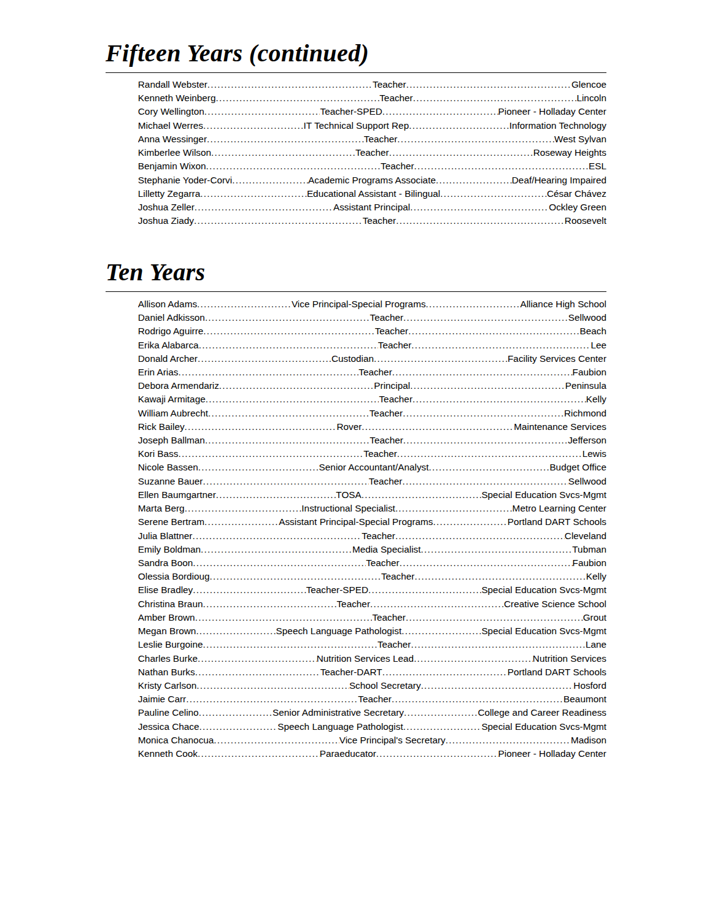Fifteen Years (continued)
Randall Webster Teacher Glencoe
Kenneth Weinberg Teacher Lincoln
Cory Wellington Teacher-SPED Pioneer - Holladay Center
Michael Werres IT Technical Support Rep Information Technology
Anna Wessinger Teacher West Sylvan
Kimberlee Wilson Teacher Roseway Heights
Benjamin Wixon Teacher ESL
Stephanie Yoder-Corvi Academic Programs Associate Deaf/Hearing Impaired
Lilletty Zegarra Educational Assistant - Bilingual César Chávez
Joshua Zeller Assistant Principal Ockley Green
Joshua Ziady Teacher Roosevelt
Ten Years
Allison Adams Vice Principal-Special Programs Alliance High School
Daniel Adkisson Teacher Sellwood
Rodrigo Aguirre Teacher Beach
Erika Alabarca Teacher Lee
Donald Archer Custodian Facility Services Center
Erin Arias Teacher Faubion
Debora Armendariz Principal Peninsula
Kawaji Armitage Teacher Kelly
William Aubrecht Teacher Richmond
Rick Bailey Rover Maintenance Services
Joseph Ballman Teacher Jefferson
Kori Bass Teacher Lewis
Nicole Bassen Senior Accountant/Analyst Budget Office
Suzanne Bauer Teacher Sellwood
Ellen Baumgartner TOSA Special Education Svcs-Mgmt
Marta Berg Instructional Specialist Metro Learning Center
Serene Bertram Assistant Principal-Special Programs Portland DART Schools
Julia Blattner Teacher Cleveland
Emily Boldman Media Specialist Tubman
Sandra Boon Teacher Faubion
Olessia Bordioug Teacher Kelly
Elise Bradley Teacher-SPED Special Education Svcs-Mgmt
Christina Braun Teacher Creative Science School
Amber Brown Teacher Grout
Megan Brown Speech Language Pathologist Special Education Svcs-Mgmt
Leslie Burgoine Teacher Lane
Charles Burke Nutrition Services Lead Nutrition Services
Nathan Burks Teacher-DART Portland DART Schools
Kristy Carlson School Secretary Hosford
Jaimie Carr Teacher Beaumont
Pauline Celino Senior Administrative Secretary College and Career Readiness
Jessica Chace Speech Language Pathologist Special Education Svcs-Mgmt
Monica Chanocua Vice Principal's Secretary Madison
Kenneth Cook Paraeducator Pioneer - Holladay Center